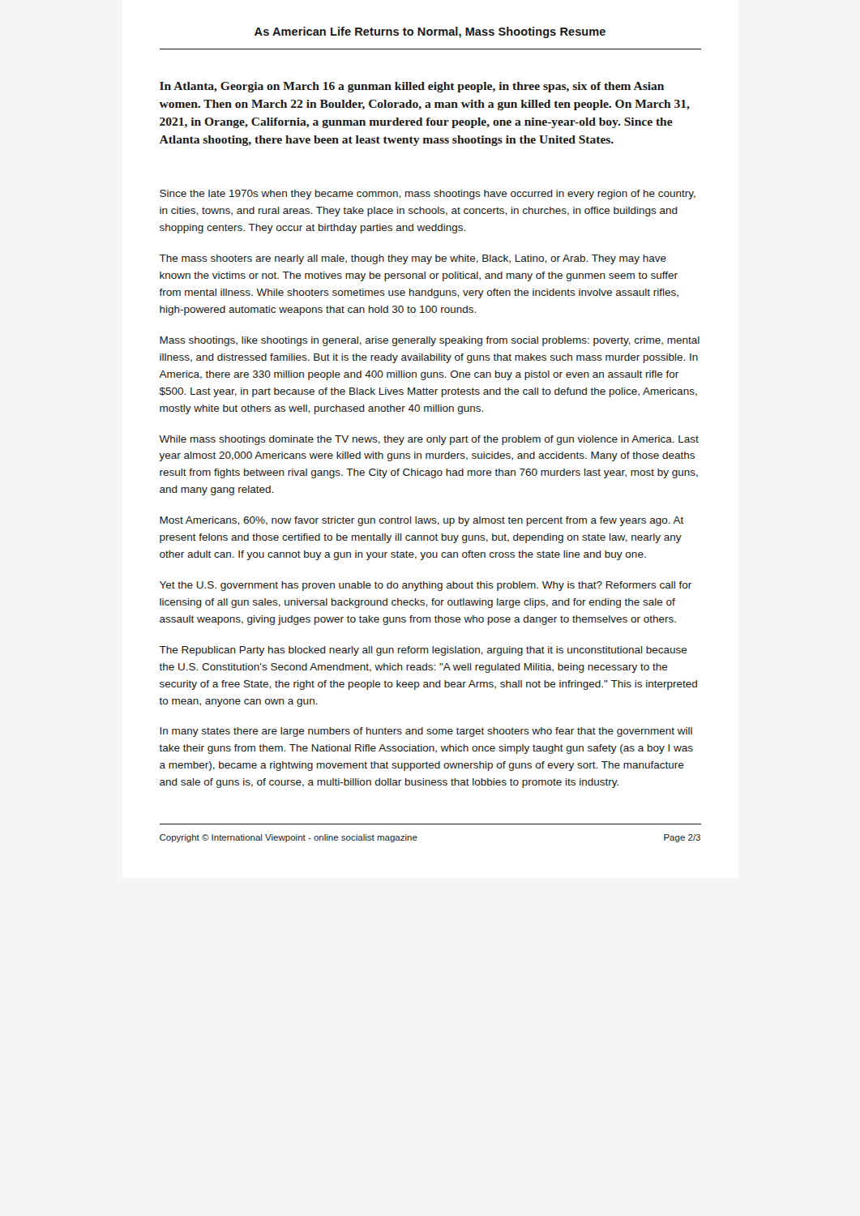As American Life Returns to Normal, Mass Shootings Resume
In Atlanta, Georgia on March 16 a gunman killed eight people, in three spas, six of them Asian women. Then on March 22 in Boulder, Colorado, a man with a gun killed ten people. On March 31, 2021, in Orange, California, a gunman murdered four people, one a nine-year-old boy. Since the Atlanta shooting, there have been at least twenty mass shootings in the United States.
Since the late 1970s when they became common, mass shootings have occurred in every region of he country, in cities, towns, and rural areas. They take place in schools, at concerts, in churches, in office buildings and shopping centers. They occur at birthday parties and weddings.
The mass shooters are nearly all male, though they may be white, Black, Latino, or Arab. They may have known the victims or not. The motives may be personal or political, and many of the gunmen seem to suffer from mental illness. While shooters sometimes use handguns, very often the incidents involve assault rifles, high-powered automatic weapons that can hold 30 to 100 rounds.
Mass shootings, like shootings in general, arise generally speaking from social problems: poverty, crime, mental illness, and distressed families. But it is the ready availability of guns that makes such mass murder possible. In America, there are 330 million people and 400 million guns. One can buy a pistol or even an assault rifle for $500. Last year, in part because of the Black Lives Matter protests and the call to defund the police, Americans, mostly white but others as well, purchased another 40 million guns.
While mass shootings dominate the TV news, they are only part of the problem of gun violence in America. Last year almost 20,000 Americans were killed with guns in murders, suicides, and accidents. Many of those deaths result from fights between rival gangs. The City of Chicago had more than 760 murders last year, most by guns, and many gang related.
Most Americans, 60%, now favor stricter gun control laws, up by almost ten percent from a few years ago. At present felons and those certified to be mentally ill cannot buy guns, but, depending on state law, nearly any other adult can. If you cannot buy a gun in your state, you can often cross the state line and buy one.
Yet the U.S. government has proven unable to do anything about this problem. Why is that? Reformers call for licensing of all gun sales, universal background checks, for outlawing large clips, and for ending the sale of assault weapons, giving judges power to take guns from those who pose a danger to themselves or others.
The Republican Party has blocked nearly all gun reform legislation, arguing that it is unconstitutional because the U.S. Constitution's Second Amendment, which reads: "A well regulated Militia, being necessary to the security of a free State, the right of the people to keep and bear Arms, shall not be infringed." This is interpreted to mean, anyone can own a gun.
In many states there are large numbers of hunters and some target shooters who fear that the government will take their guns from them. The National Rifle Association, which once simply taught gun safety (as a boy I was a member), became a rightwing movement that supported ownership of guns of every sort. The manufacture and sale of guns is, of course, a multi-billion dollar business that lobbies to promote its industry.
Copyright © International Viewpoint - online socialist magazine Page 2/3